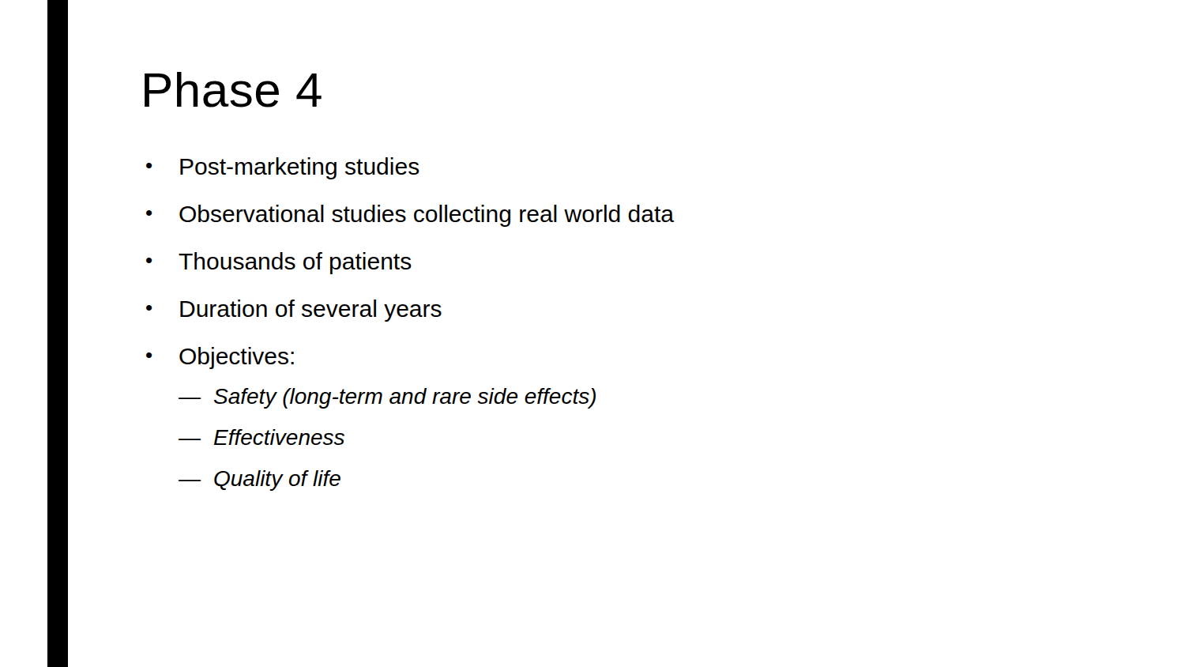Phase 4
Post-marketing studies
Observational studies collecting real world data
Thousands of patients
Duration of several years
Objectives:
Safety (long-term and rare side effects)
Effectiveness
Quality of life